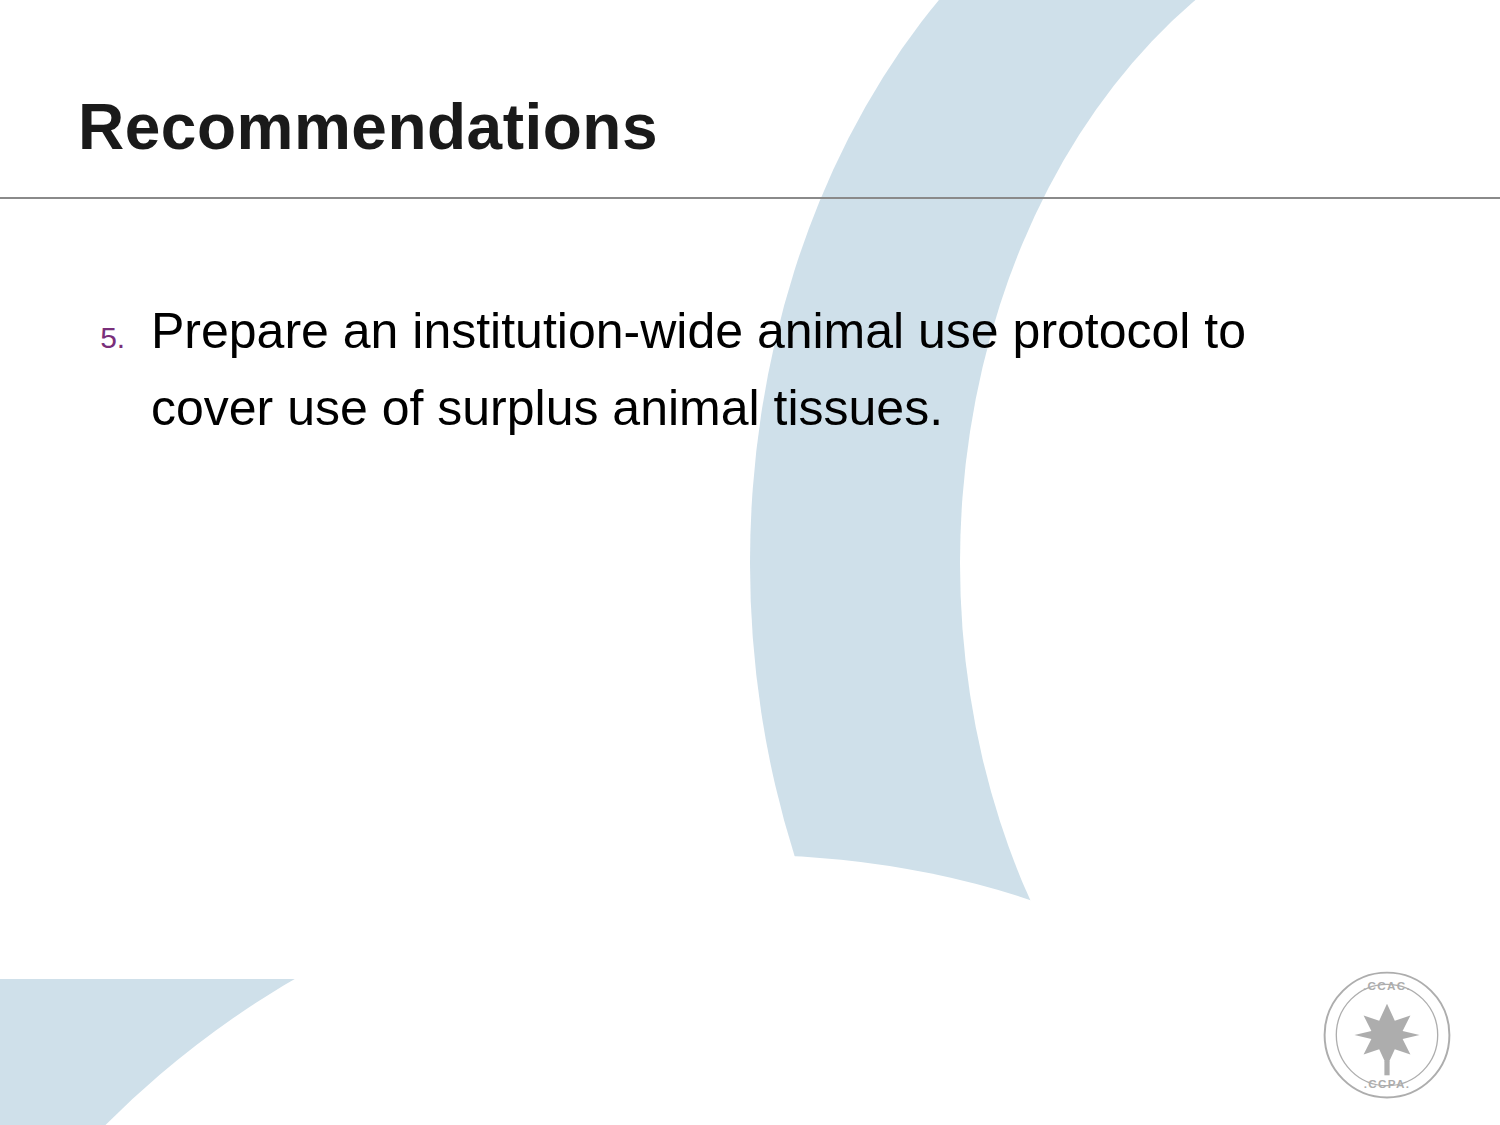Recommendations
Prepare an institution-wide animal use protocol to cover use of surplus animal tissues.
.CCAC. .CCPA.